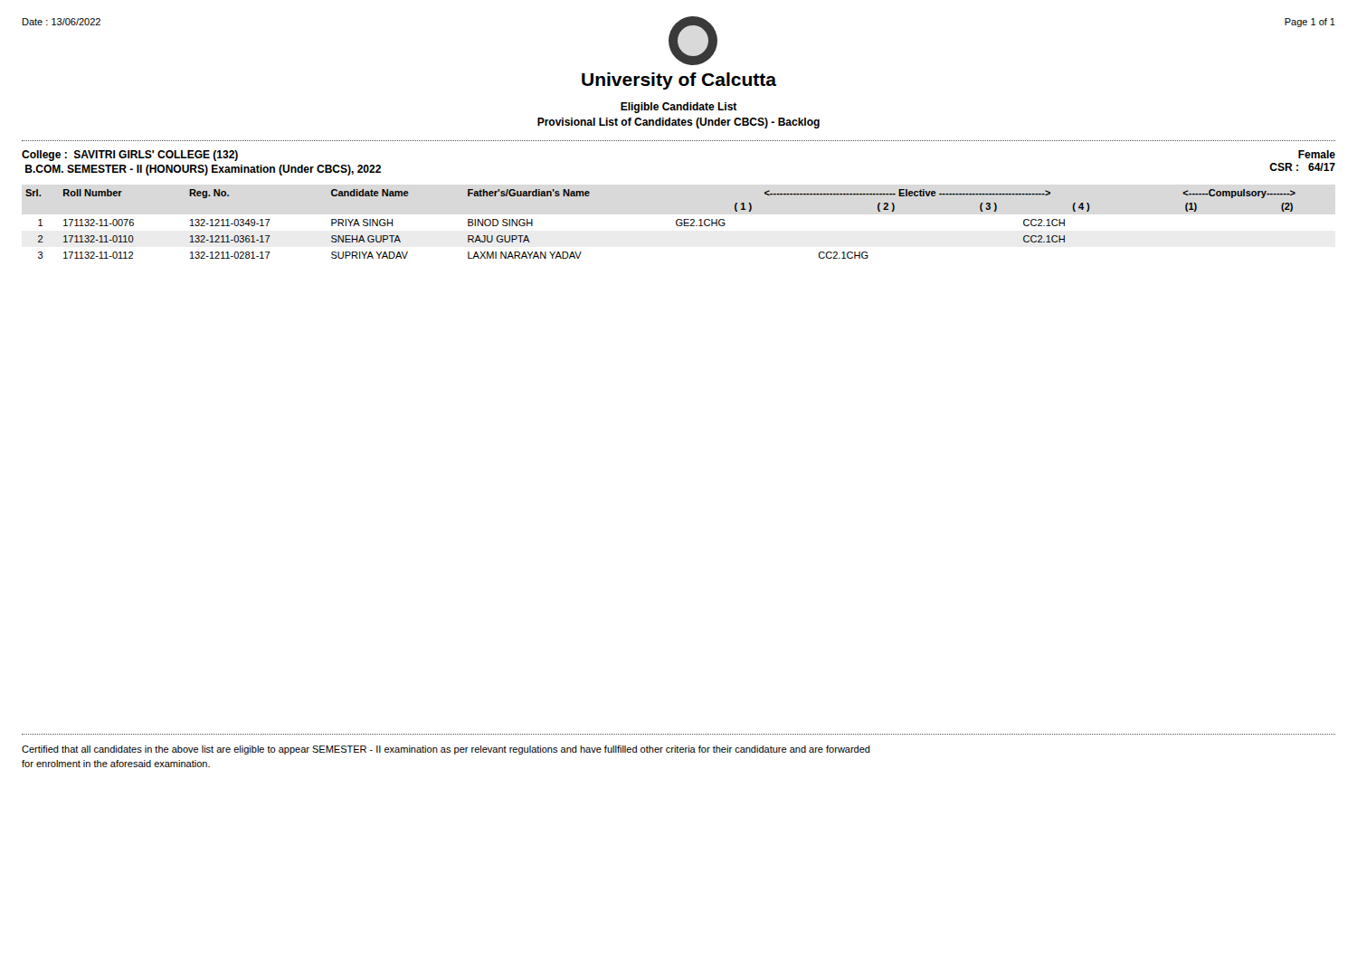Date : 13/06/2022
Page 1 of 1
University of Calcutta
Eligible Candidate List
Provisional List of Candidates (Under CBCS) - Backlog
College : SAVITRI GIRLS' COLLEGE (132)
B.COM. SEMESTER - II (HONOURS) Examination (Under CBCS), 2022
Female
CSR : 64/17
| Srl. | Roll Number | Reg. No. | Candidate Name | Father's/Guardian's Name | <-------------------------------------- Elective --------------------------------> | <------Compulsory-------> |
| --- | --- | --- | --- | --- | --- | --- |
| ( 1 ) | ( 2 ) | ( 3 ) | ( 4 ) | (1) | (2) |
| 1 | 171132-11-0076 | 132-1211-0349-17 | PRIYA SINGH | BINOD SINGH | GE2.1CHG | | | CC2.1CH | | |
| 2 | 171132-11-0110 | 132-1211-0361-17 | SNEHA GUPTA | RAJU GUPTA | | | | CC2.1CH | | |
| 3 | 171132-11-0112 | 132-1211-0281-17 | SUPRIYA YADAV | LAXMI NARAYAN YADAV | | CC2.1CHG | | | | |
Certified that all candidates in the above list are eligible to appear SEMESTER - II examination as per relevant regulations and have fullfilled other criteria for their candidature and are forwarded
for enrolment in the aforesaid examination.